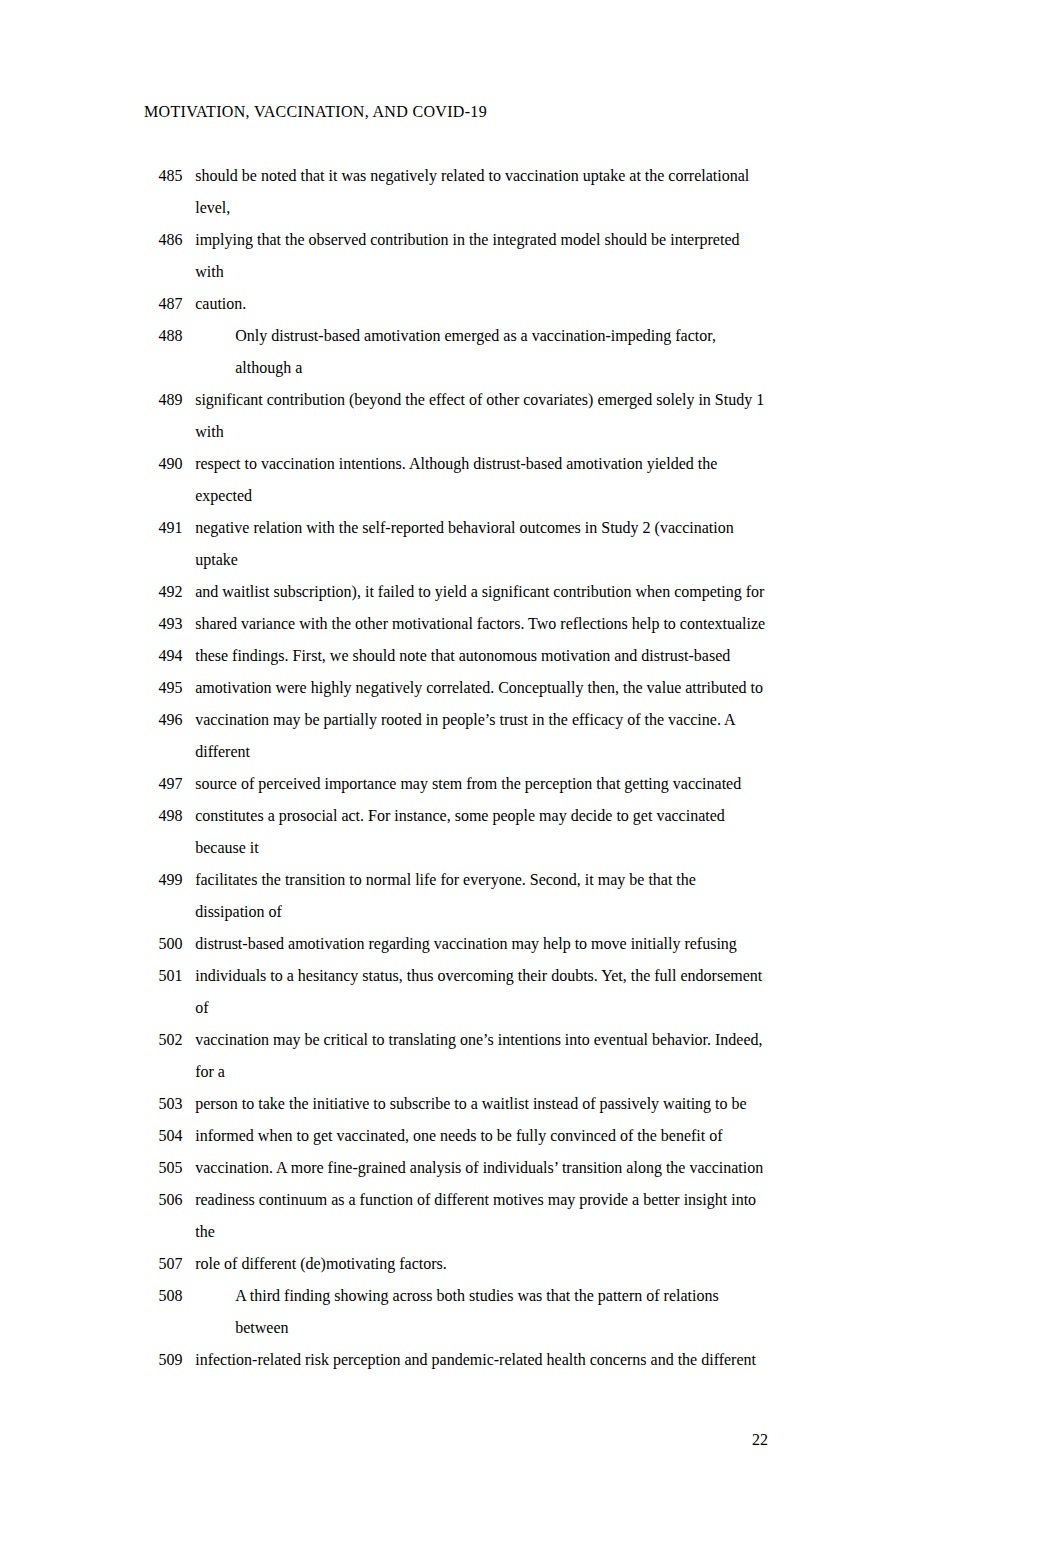MOTIVATION, VACCINATION, AND COVID-19
should be noted that it was negatively related to vaccination uptake at the correlational level,
implying that the observed contribution in the integrated model should be interpreted with
caution.
Only distrust-based amotivation emerged as a vaccination-impeding factor, although a
significant contribution (beyond the effect of other covariates) emerged solely in Study 1 with
respect to vaccination intentions. Although distrust-based amotivation yielded the expected
negative relation with the self-reported behavioral outcomes in Study 2 (vaccination uptake
and waitlist subscription), it failed to yield a significant contribution when competing for
shared variance with the other motivational factors. Two reflections help to contextualize
these findings. First, we should note that autonomous motivation and distrust-based
amotivation were highly negatively correlated. Conceptually then, the value attributed to
vaccination may be partially rooted in people’s trust in the efficacy of the vaccine. A different
source of perceived importance may stem from the perception that getting vaccinated
constitutes a prosocial act. For instance, some people may decide to get vaccinated because it
facilitates the transition to normal life for everyone. Second, it may be that the dissipation of
distrust-based amotivation regarding vaccination may help to move initially refusing
individuals to a hesitancy status, thus overcoming their doubts. Yet, the full endorsement of
vaccination may be critical to translating one’s intentions into eventual behavior. Indeed, for a
person to take the initiative to subscribe to a waitlist instead of passively waiting to be
informed when to get vaccinated, one needs to be fully convinced of the benefit of
vaccination. A more fine-grained analysis of individuals’ transition along the vaccination
readiness continuum as a function of different motives may provide a better insight into the
role of different (de)motivating factors.
A third finding showing across both studies was that the pattern of relations between
infection-related risk perception and pandemic-related health concerns and the different
22